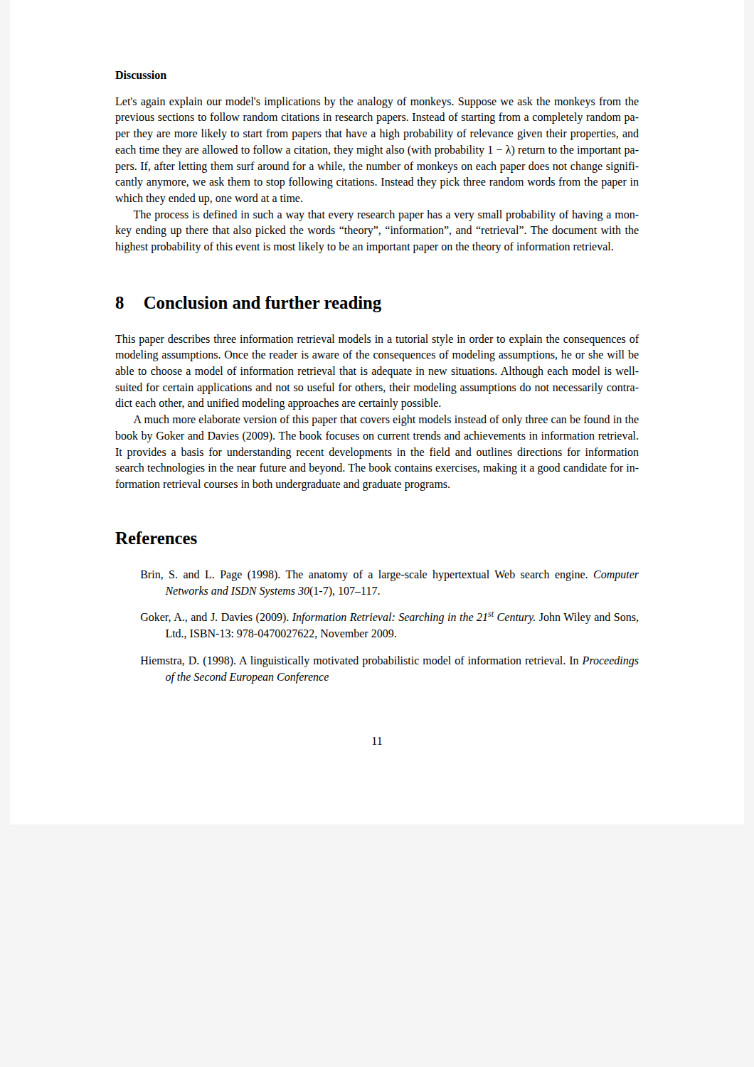Discussion
Let's again explain our model's implications by the analogy of monkeys. Suppose we ask the monkeys from the previous sections to follow random citations in research papers. Instead of starting from a completely random paper they are more likely to start from papers that have a high probability of relevance given their properties, and each time they are allowed to follow a citation, they might also (with probability 1 − λ) return to the important papers. If, after letting them surf around for a while, the number of monkeys on each paper does not change significantly anymore, we ask them to stop following citations. Instead they pick three random words from the paper in which they ended up, one word at a time.
The process is defined in such a way that every research paper has a very small probability of having a monkey ending up there that also picked the words “theory”, “information”, and “retrieval”. The document with the highest probability of this event is most likely to be an important paper on the theory of information retrieval.
8 Conclusion and further reading
This paper describes three information retrieval models in a tutorial style in order to explain the consequences of modeling assumptions. Once the reader is aware of the consequences of modeling assumptions, he or she will be able to choose a model of information retrieval that is adequate in new situations. Although each model is well-suited for certain applications and not so useful for others, their modeling assumptions do not necessarily contradict each other, and unified modeling approaches are certainly possible.
A much more elaborate version of this paper that covers eight models instead of only three can be found in the book by Goker and Davies (2009). The book focuses on current trends and achievements in information retrieval. It provides a basis for understanding recent developments in the field and outlines directions for information search technologies in the near future and beyond. The book contains exercises, making it a good candidate for information retrieval courses in both undergraduate and graduate programs.
References
Brin, S. and L. Page (1998). The anatomy of a large-scale hypertextual Web search engine. Computer Networks and ISDN Systems 30(1-7), 107–117.
Goker, A., and J. Davies (2009). Information Retrieval: Searching in the 21st Century. John Wiley and Sons, Ltd., ISBN-13: 978-0470027622, November 2009.
Hiemstra, D. (1998). A linguistically motivated probabilistic model of information retrieval. In Proceedings of the Second European Conference
11